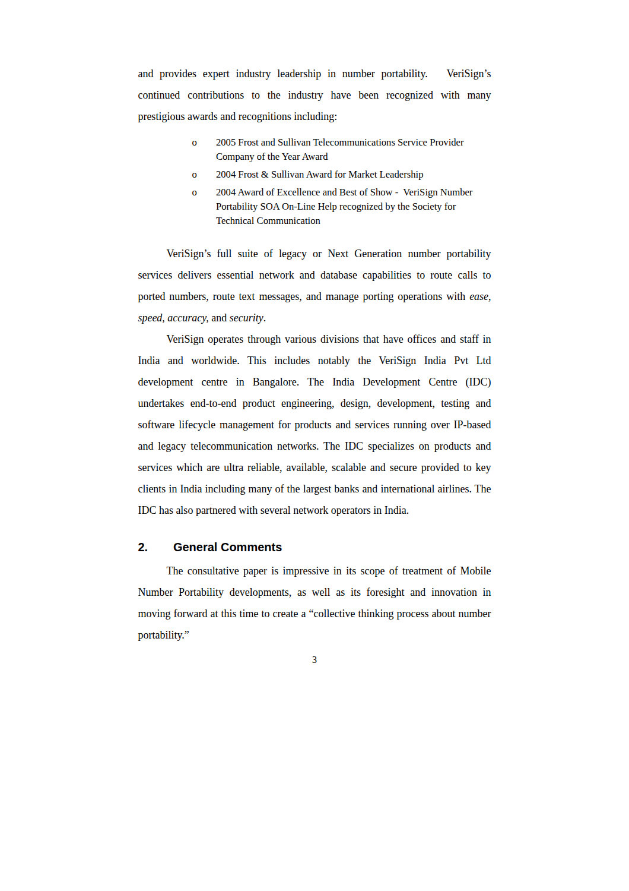and provides expert industry leadership in number portability. VeriSign’s continued contributions to the industry have been recognized with many prestigious awards and recognitions including:
2005 Frost and Sullivan Telecommunications Service Provider Company of the Year Award
2004 Frost & Sullivan Award for Market Leadership
2004 Award of Excellence and Best of Show - VeriSign Number Portability SOA On-Line Help recognized by the Society for Technical Communication
VeriSign’s full suite of legacy or Next Generation number portability services delivers essential network and database capabilities to route calls to ported numbers, route text messages, and manage porting operations with ease, speed, accuracy, and security.
VeriSign operates through various divisions that have offices and staff in India and worldwide. This includes notably the VeriSign India Pvt Ltd development centre in Bangalore. The India Development Centre (IDC) undertakes end-to-end product engineering, design, development, testing and software lifecycle management for products and services running over IP-based and legacy telecommunication networks. The IDC specializes on products and services which are ultra reliable, available, scalable and secure provided to key clients in India including many of the largest banks and international airlines. The IDC has also partnered with several network operators in India.
2. General Comments
The consultative paper is impressive in its scope of treatment of Mobile Number Portability developments, as well as its foresight and innovation in moving forward at this time to create a “collective thinking process about number portability.”
3